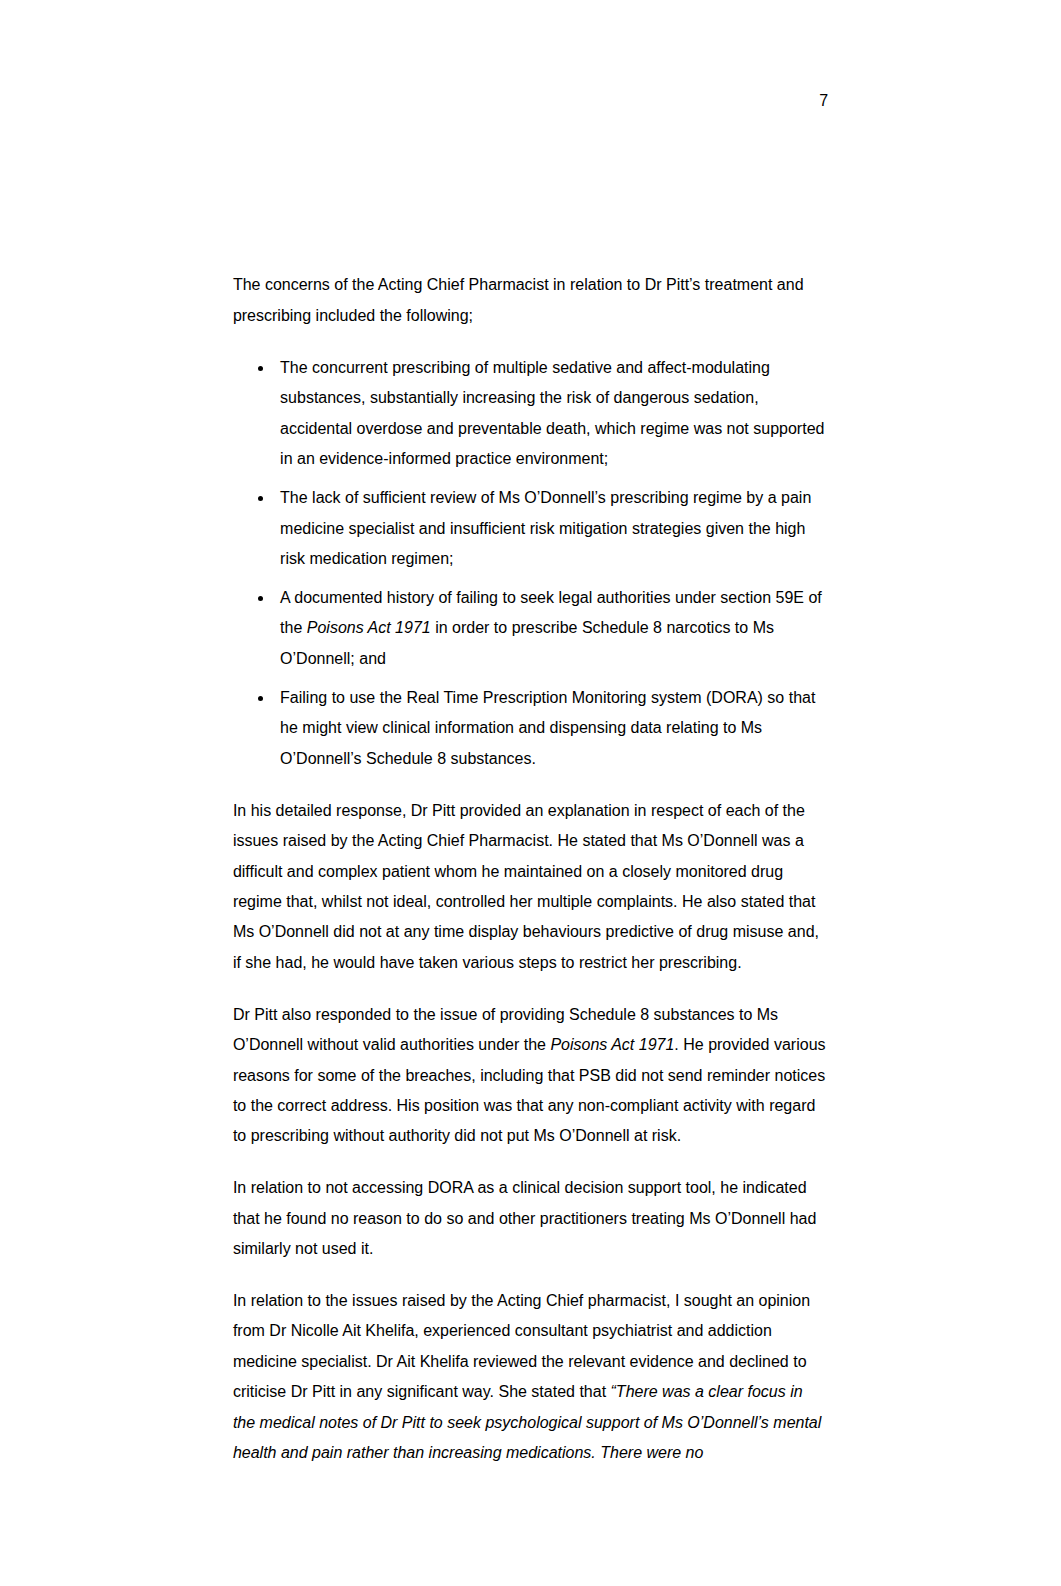7
The concerns of the Acting Chief Pharmacist in relation to Dr Pitt’s treatment and prescribing included the following;
The concurrent prescribing of multiple sedative and affect-modulating substances, substantially increasing the risk of dangerous sedation, accidental overdose and preventable death, which regime was not supported in an evidence-informed practice environment;
The lack of sufficient review of Ms O’Donnell’s prescribing regime by a pain medicine specialist and insufficient risk mitigation strategies given the high risk medication regimen;
A documented history of failing to seek legal authorities under section 59E of the Poisons Act 1971 in order to prescribe Schedule 8 narcotics to Ms O’Donnell; and
Failing to use the Real Time Prescription Monitoring system (DORA) so that he might view clinical information and dispensing data relating to Ms O’Donnell’s Schedule 8 substances.
In his detailed response, Dr Pitt provided an explanation in respect of each of the issues raised by the Acting Chief Pharmacist. He stated that Ms O’Donnell was a difficult and complex patient whom he maintained on a closely monitored drug regime that, whilst not ideal, controlled her multiple complaints. He also stated that Ms O’Donnell did not at any time display behaviours predictive of drug misuse and, if she had, he would have taken various steps to restrict her prescribing.
Dr Pitt also responded to the issue of providing Schedule 8 substances to Ms O’Donnell without valid authorities under the Poisons Act 1971. He provided various reasons for some of the breaches, including that PSB did not send reminder notices to the correct address. His position was that any non-compliant activity with regard to prescribing without authority did not put Ms O’Donnell at risk.
In relation to not accessing DORA as a clinical decision support tool, he indicated that he found no reason to do so and other practitioners treating Ms O’Donnell had similarly not used it.
In relation to the issues raised by the Acting Chief pharmacist, I sought an opinion from Dr Nicolle Ait Khelifa, experienced consultant psychiatrist and addiction medicine specialist. Dr Ait Khelifa reviewed the relevant evidence and declined to criticise Dr Pitt in any significant way. She stated that “There was a clear focus in the medical notes of Dr Pitt to seek psychological support of Ms O’Donnell’s mental health and pain rather than increasing medications. There were no